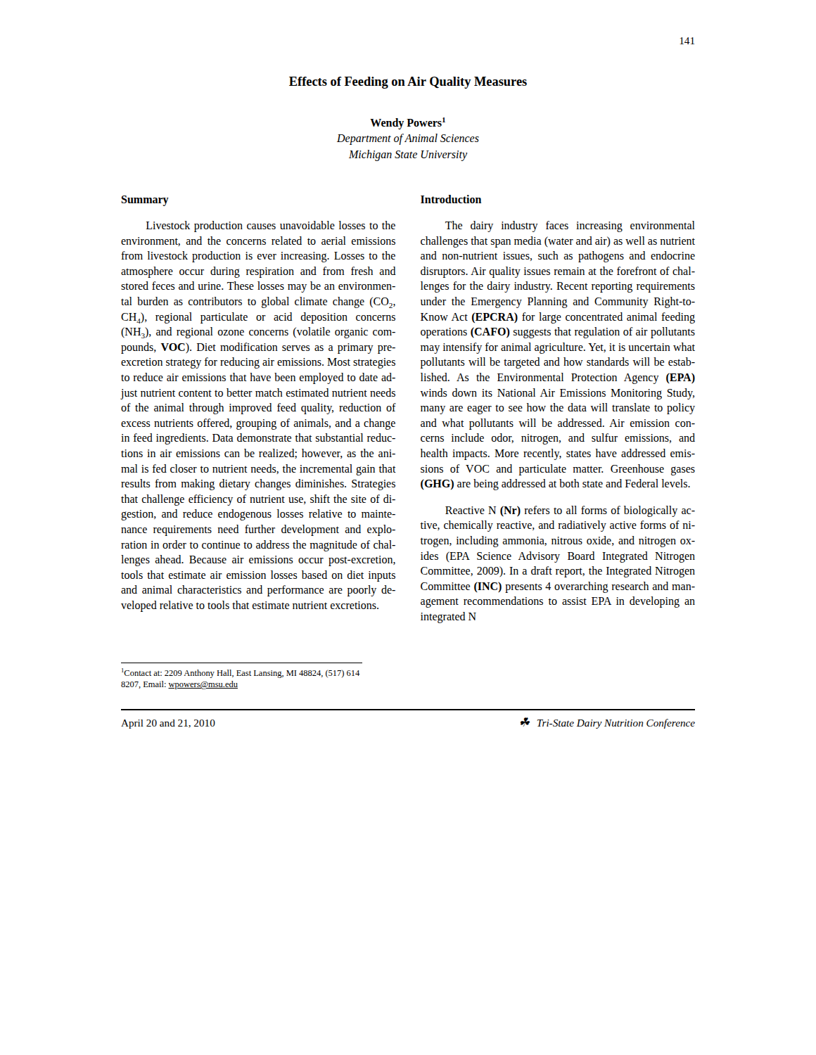141
Effects of Feeding on Air Quality Measures
Wendy Powers1
Department of Animal Sciences
Michigan State University
Summary
Livestock production causes unavoidable losses to the environment, and the concerns related to aerial emissions from livestock production is ever increasing. Losses to the atmosphere occur during respiration and from fresh and stored feces and urine. These losses may be an environmental burden as contributors to global climate change (CO2, CH4), regional particulate or acid deposition concerns (NH3), and regional ozone concerns (volatile organic compounds, VOC). Diet modification serves as a primary pre-excretion strategy for reducing air emissions. Most strategies to reduce air emissions that have been employed to date adjust nutrient content to better match estimated nutrient needs of the animal through improved feed quality, reduction of excess nutrients offered, grouping of animals, and a change in feed ingredients. Data demonstrate that substantial reductions in air emissions can be realized; however, as the animal is fed closer to nutrient needs, the incremental gain that results from making dietary changes diminishes. Strategies that challenge efficiency of nutrient use, shift the site of digestion, and reduce endogenous losses relative to maintenance requirements need further development and exploration in order to continue to address the magnitude of challenges ahead. Because air emissions occur post-excretion, tools that estimate air emission losses based on diet inputs and animal characteristics and performance are poorly developed relative to tools that estimate nutrient excretions.
Introduction
The dairy industry faces increasing environmental challenges that span media (water and air) as well as nutrient and non-nutrient issues, such as pathogens and endocrine disruptors. Air quality issues remain at the forefront of challenges for the dairy industry. Recent reporting requirements under the Emergency Planning and Community Right-to-Know Act (EPCRA) for large concentrated animal feeding operations (CAFO) suggests that regulation of air pollutants may intensify for animal agriculture. Yet, it is uncertain what pollutants will be targeted and how standards will be established. As the Environmental Protection Agency (EPA) winds down its National Air Emissions Monitoring Study, many are eager to see how the data will translate to policy and what pollutants will be addressed. Air emission concerns include odor, nitrogen, and sulfur emissions, and health impacts. More recently, states have addressed emissions of VOC and particulate matter. Greenhouse gases (GHG) are being addressed at both state and Federal levels.
Reactive N (Nr) refers to all forms of biologically active, chemically reactive, and radiatively active forms of nitrogen, including ammonia, nitrous oxide, and nitrogen oxides (EPA Science Advisory Board Integrated Nitrogen Committee, 2009). In a draft report, the Integrated Nitrogen Committee (INC) presents 4 overarching research and management recommendations to assist EPA in developing an integrated N
1Contact at: 2209 Anthony Hall, East Lansing, MI 48824, (517) 614 8207, Email: wpowers@msu.edu
April 20 and 21, 2010
☘Tri-State Dairy Nutrition Conference